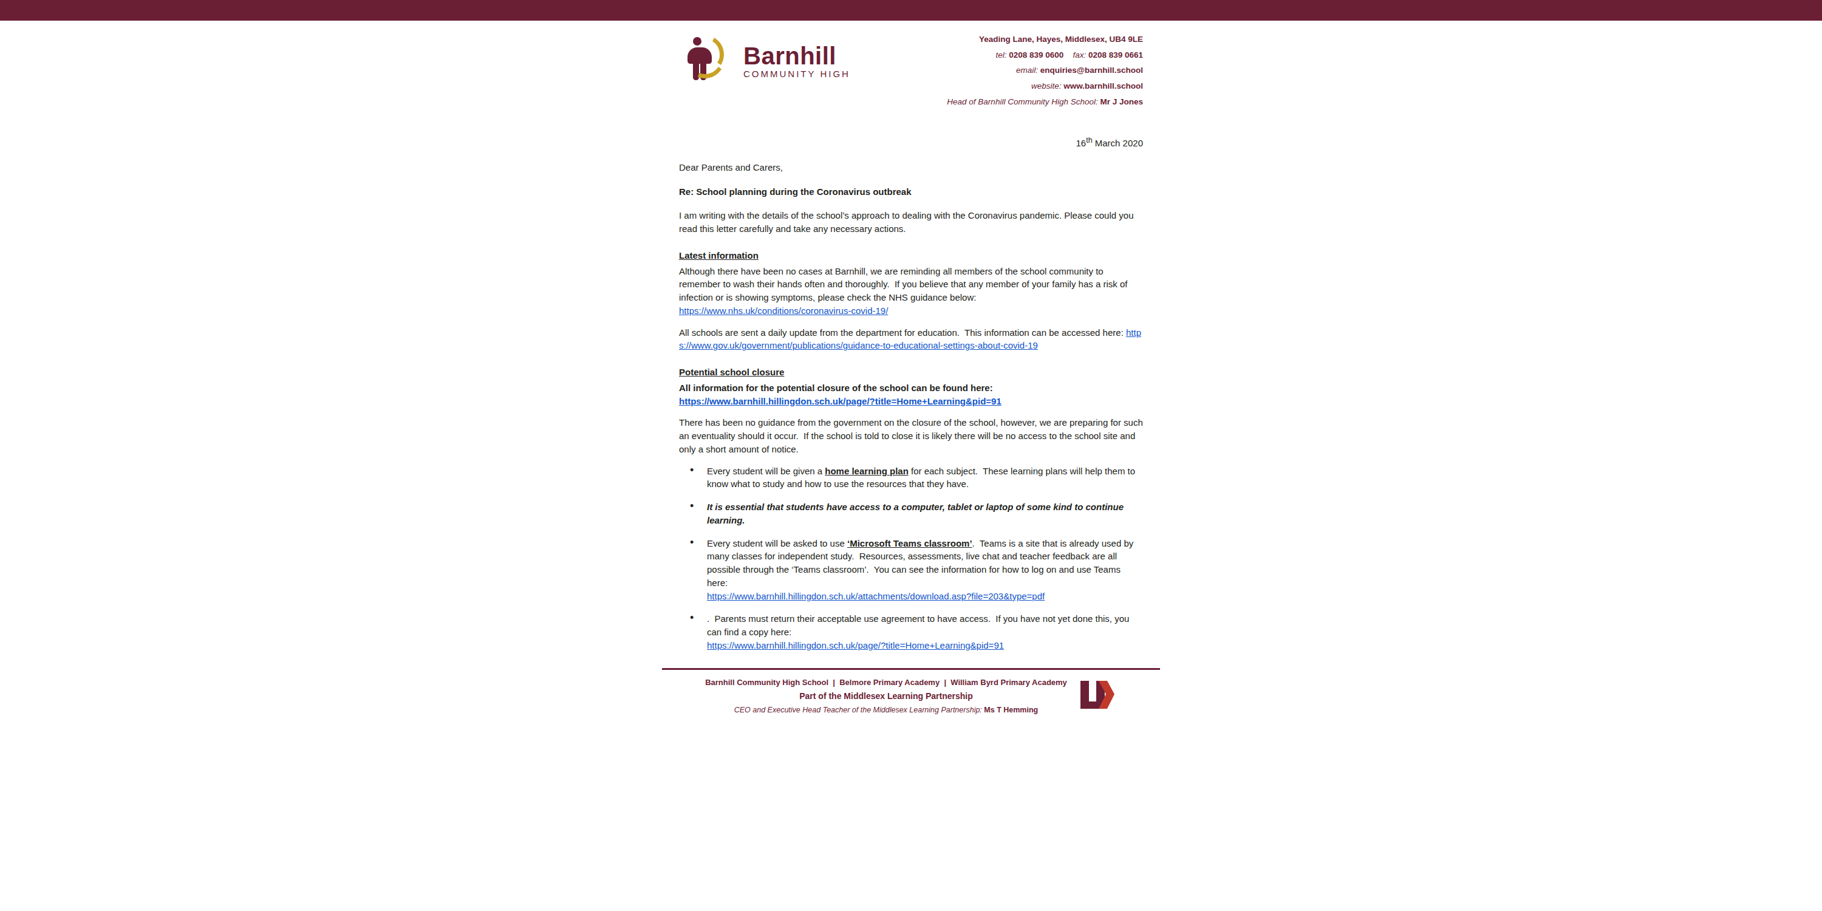Barnhill
COMMUNITY HIGH
Yeading Lane, Hayes, Middlesex, UB4 9LE
tel: 0208 839 0600 fax: 0208 839 0661
email: enquiries@barnhill.school
website: www.barnhill.school
Head of Barnhill Community High School: Mr J Jones
16th March 2020
Dear Parents and Carers,
Re: School planning during the Coronavirus outbreak
I am writing with the details of the school’s approach to dealing with the Coronavirus pandemic. Please could you read this letter carefully and take any necessary actions.
Latest information
Although there have been no cases at Barnhill, we are reminding all members of the school community to remember to wash their hands often and thoroughly. If you believe that any member of your family has a risk of infection or is showing symptoms, please check the NHS guidance below:
https://www.nhs.uk/conditions/coronavirus-covid-19/
All schools are sent a daily update from the department for education. This information can be accessed here: https://www.gov.uk/government/publications/guidance-to-educational-settings-about-covid-19
Potential school closure
All information for the potential closure of the school can be found here:
https://www.barnhill.hillingdon.sch.uk/page/?title=Home+Learning&pid=91
There has been no guidance from the government on the closure of the school, however, we are preparing for such an eventuality should it occur. If the school is told to close it is likely there will be no access to the school site and only a short amount of notice.
Every student will be given a home learning plan for each subject. These learning plans will help them to know what to study and how to use the resources that they have.
It is essential that students have access to a computer, tablet or laptop of some kind to continue learning.
Every student will be asked to use ‘Microsoft Teams classroom’. Teams is a site that is already used by many classes for independent study. Resources, assessments, live chat and teacher feedback are all possible through the ‘Teams classroom’. You can see the information for how to log on and use Teams here:
https://www.barnhill.hillingdon.sch.uk/attachments/download.asp?file=203&type=pdf
. Parents must return their acceptable use agreement to have access. If you have not yet done this, you can find a copy here:
https://www.barnhill.hillingdon.sch.uk/page/?title=Home+Learning&pid=91
Barnhill Community High School | Belmore Primary Academy | William Byrd Primary Academy
Part of the Middlesex Learning Partnership
CEO and Executive Head Teacher of the Middlesex Learning Partnership: Ms T Hemming